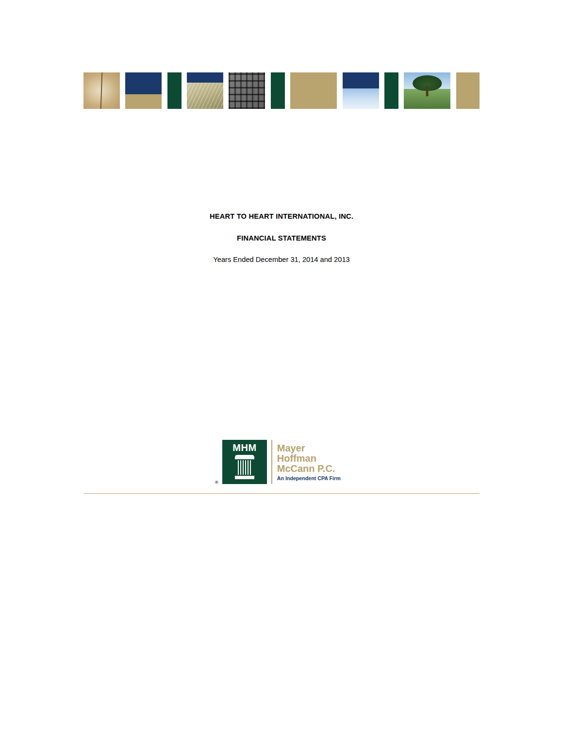HEART TO HEART INTERNATIONAL, INC.
FINANCIAL STATEMENTS
Years Ended December 31, 2014 and 2013
MHM
®
Mayer Hoffman McCann P.C. An Independent CPA Firm